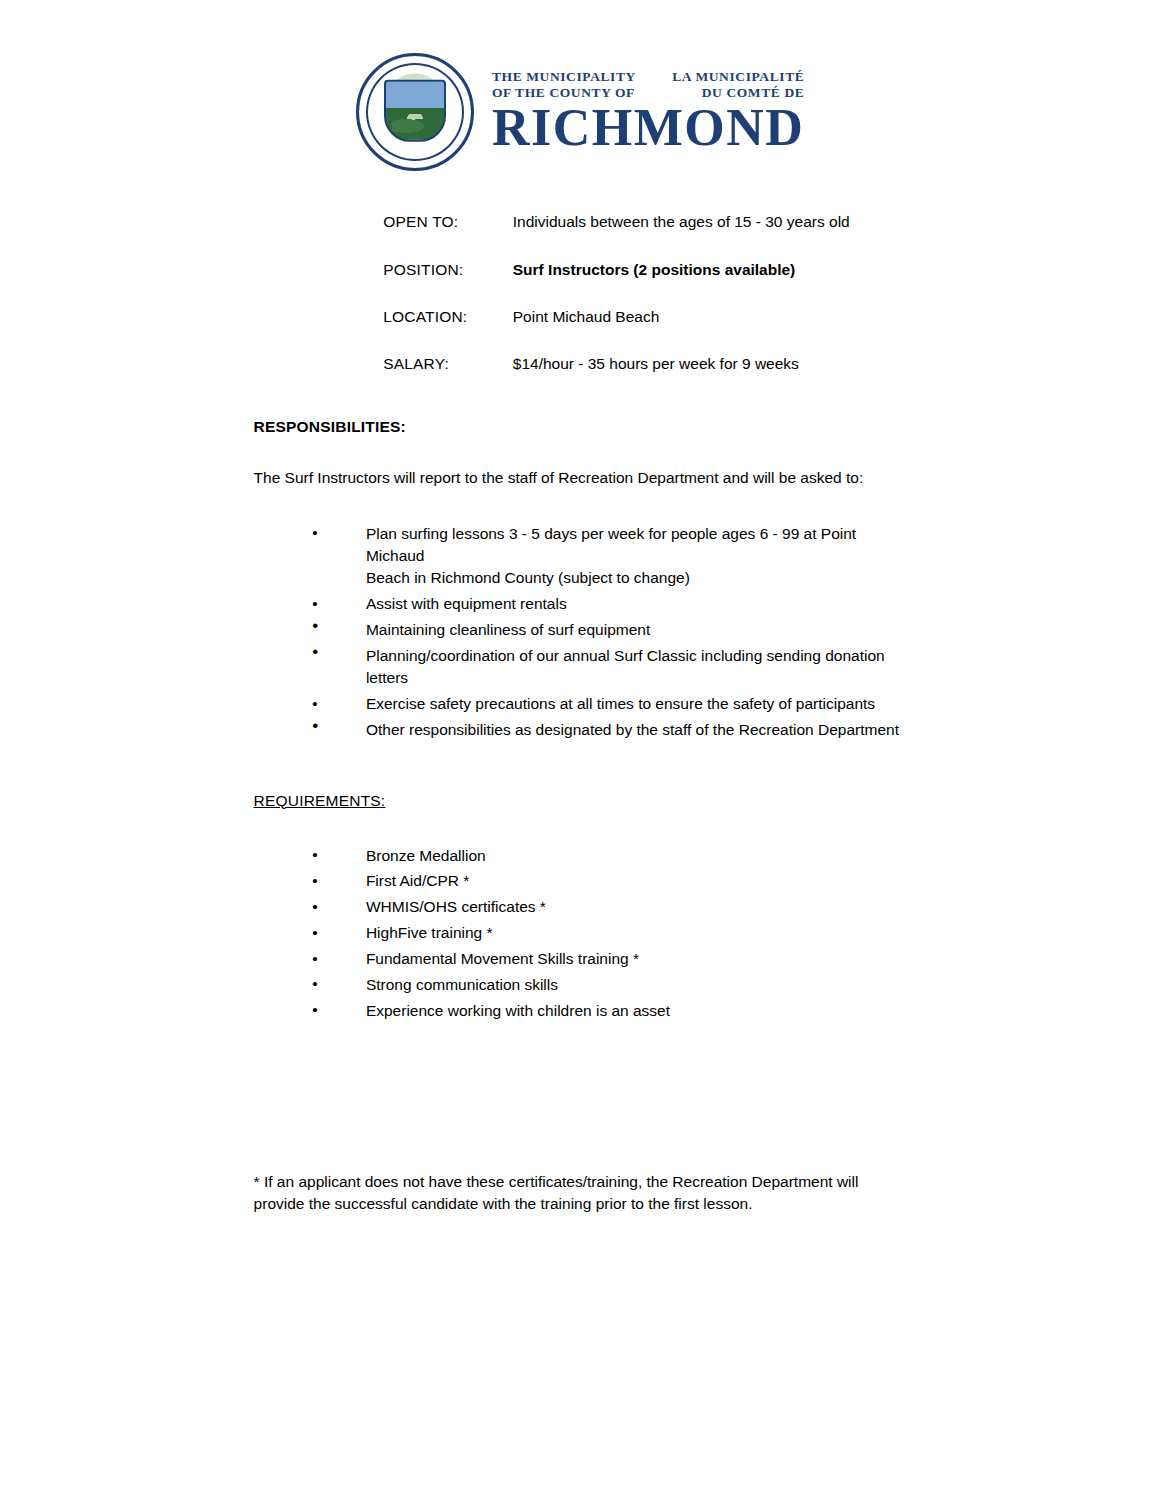The Municipality
of the County of
La Municipalité
du Comté de
Richmond
OPEN TO:
Individuals between the ages of 15 - 30 years old
POSITION:
Surf Instructors (2 positions available)
LOCATION:
Point Michaud Beach
SALARY:
$14/hour - 35 hours per week for 9 weeks
RESPONSIBILITIES:
The Surf Instructors will report to the staff of Recreation Department and will be asked to:
Plan surfing lessons 3 - 5 days per week for people ages 6 - 99 at Point Michaud Beach in Richmond County (subject to change)
Assist with equipment rentals
Maintaining cleanliness of surf equipment
Planning/coordination of our annual Surf Classic including sending donation letters
Exercise safety precautions at all times to ensure the safety of participants
Other responsibilities as designated by the staff of the Recreation Department
REQUIREMENTS:
Bronze Medallion
First Aid/CPR *
WHMIS/OHS certificates *
HighFive training *
Fundamental Movement Skills training *
Strong communication skills
Experience working with children is an asset
* If an applicant does not have these certificates/training, the Recreation Department will provide the successful candidate with the training prior to the first lesson.